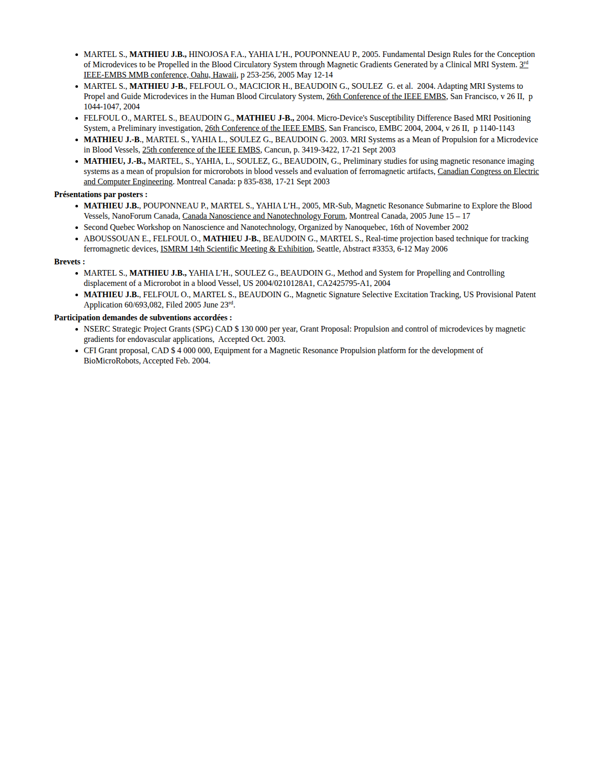MARTEL S., MATHIEU J.B., HINOJOSA F.A., YAHIA L’H., POUPONNEAU P., 2005. Fundamental Design Rules for the Conception of Microdevices to be Propelled in the Blood Circulatory System through Magnetic Gradients Generated by a Clinical MRI System. 3rd IEEE-EMBS MMB conference, Oahu, Hawaii, p 253-256, 2005 May 12-14
MARTEL S., MATHIEU J-B., FELFOUL O., MACICIOR H., BEAUDOIN G., SOULEZ G. et al. 2004. Adapting MRI Systems to Propel and Guide Microdevices in the Human Blood Circulatory System, 26th Conference of the IEEE EMBS, San Francisco, v 26 II, p 1044-1047, 2004
FELFOUL O., MARTEL S., BEAUDOIN G., MATHIEU J-B., 2004. Micro-Device's Susceptibility Difference Based MRI Positioning System, a Preliminary investigation, 26th Conference of the IEEE EMBS, San Francisco, EMBC 2004, 2004, v 26 II, p 1140-1143
MATHIEU J.-B., MARTEL S., YAHIA L., SOULEZ G., BEAUDOIN G. 2003. MRI Systems as a Mean of Propulsion for a Microdevice in Blood Vessels, 25th conference of the IEEE EMBS, Cancun, p. 3419-3422, 17-21 Sept 2003
MATHIEU, J.-B., MARTEL, S., YAHIA, L., SOULEZ, G., BEAUDOIN, G., Preliminary studies for using magnetic resonance imaging systems as a mean of propulsion for microrobots in blood vessels and evaluation of ferromagnetic artifacts, Canadian Congress on Electric and Computer Engineering. Montreal Canada: p 835-838, 17-21 Sept 2003
Présentations par posters :
MATHIEU J.B., POUPONNEAU P., MARTEL S., YAHIA L’H., 2005, MR-Sub, Magnetic Resonance Submarine to Explore the Blood Vessels, NanoForum Canada, Canada Nanoscience and Nanotechnology Forum, Montreal Canada, 2005 June 15 – 17
Second Quebec Workshop on Nanoscience and Nanotechnology, Organized by Nanoquebec, 16th of November 2002
ABOUSSOUAN E., FELFOUL O., MATHIEU J-B., BEAUDOIN G., MARTEL S., Real-time projection based technique for tracking ferromagnetic devices, ISMRM 14th Scientific Meeting & Exhibition, Seattle, Abstract #3353, 6-12 May 2006
Brevets :
MARTEL S., MATHIEU J.B., YAHIA L’H., SOULEZ G., BEAUDOIN G., Method and System for Propelling and Controlling displacement of a Microrobot in a blood Vessel, US 2004/0210128A1, CA2425795-A1, 2004
MATHIEU J.B., FELFOUL O., MARTEL S., BEAUDOIN G., Magnetic Signature Selective Excitation Tracking, US Provisional Patent Application 60/693,082, Filed 2005 June 23rd.
Participation demandes de subventions accordées :
NSERC Strategic Project Grants (SPG) CAD $ 130 000 per year, Grant Proposal: Propulsion and control of microdevices by magnetic gradients for endovascular applications, Accepted Oct. 2003.
CFI Grant proposal, CAD $ 4 000 000, Equipment for a Magnetic Resonance Propulsion platform for the development of BioMicroRobots, Accepted Feb. 2004.